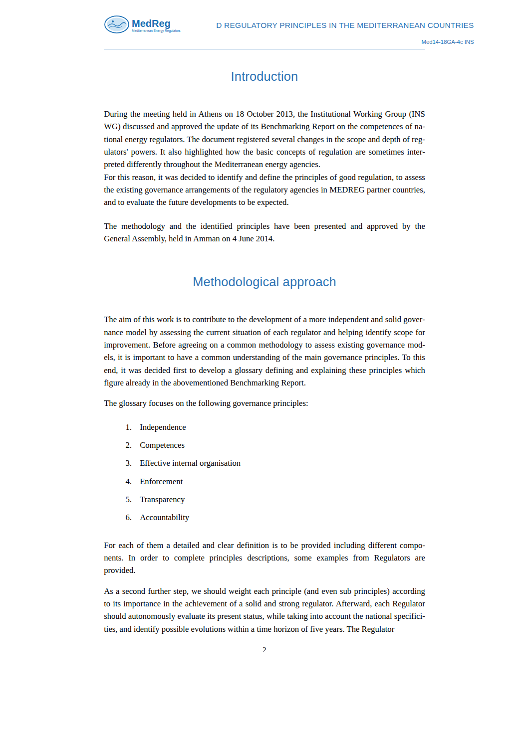MedReg Mediterranean Energy Regulators
D REGULATORY PRINCIPLES IN THE MEDITERRANEAN COUNTRIES
Med14-18GA-4c INS
Introduction
During the meeting held in Athens on 18 October 2013, the Institutional Working Group (INS WG) discussed and approved the update of its Benchmarking Report on the competences of national energy regulators. The document registered several changes in the scope and depth of regulators' powers. It also highlighted how the basic concepts of regulation are sometimes interpreted differently throughout the Mediterranean energy agencies.
For this reason, it was decided to identify and define the principles of good regulation, to assess the existing governance arrangements of the regulatory agencies in MEDREG partner countries, and to evaluate the future developments to be expected.
The methodology and the identified principles have been presented and approved by the General Assembly, held in Amman on 4 June 2014.
Methodological approach
The aim of this work is to contribute to the development of a more independent and solid governance model by assessing the current situation of each regulator and helping identify scope for improvement. Before agreeing on a common methodology to assess existing governance models, it is important to have a common understanding of the main governance principles. To this end, it was decided first to develop a glossary defining and explaining these principles which figure already in the abovementioned Benchmarking Report.
The glossary focuses on the following governance principles:
Independence
Competences
Effective internal organisation
Enforcement
Transparency
Accountability
For each of them a detailed and clear definition is to be provided including different components. In order to complete principles descriptions, some examples from Regulators are provided.
As a second further step, we should weight each principle (and even sub principles) according to its importance in the achievement of a solid and strong regulator. Afterward, each Regulator should autonomously evaluate its present status, while taking into account the national specificities, and identify possible evolutions within a time horizon of five years. The Regulator
2